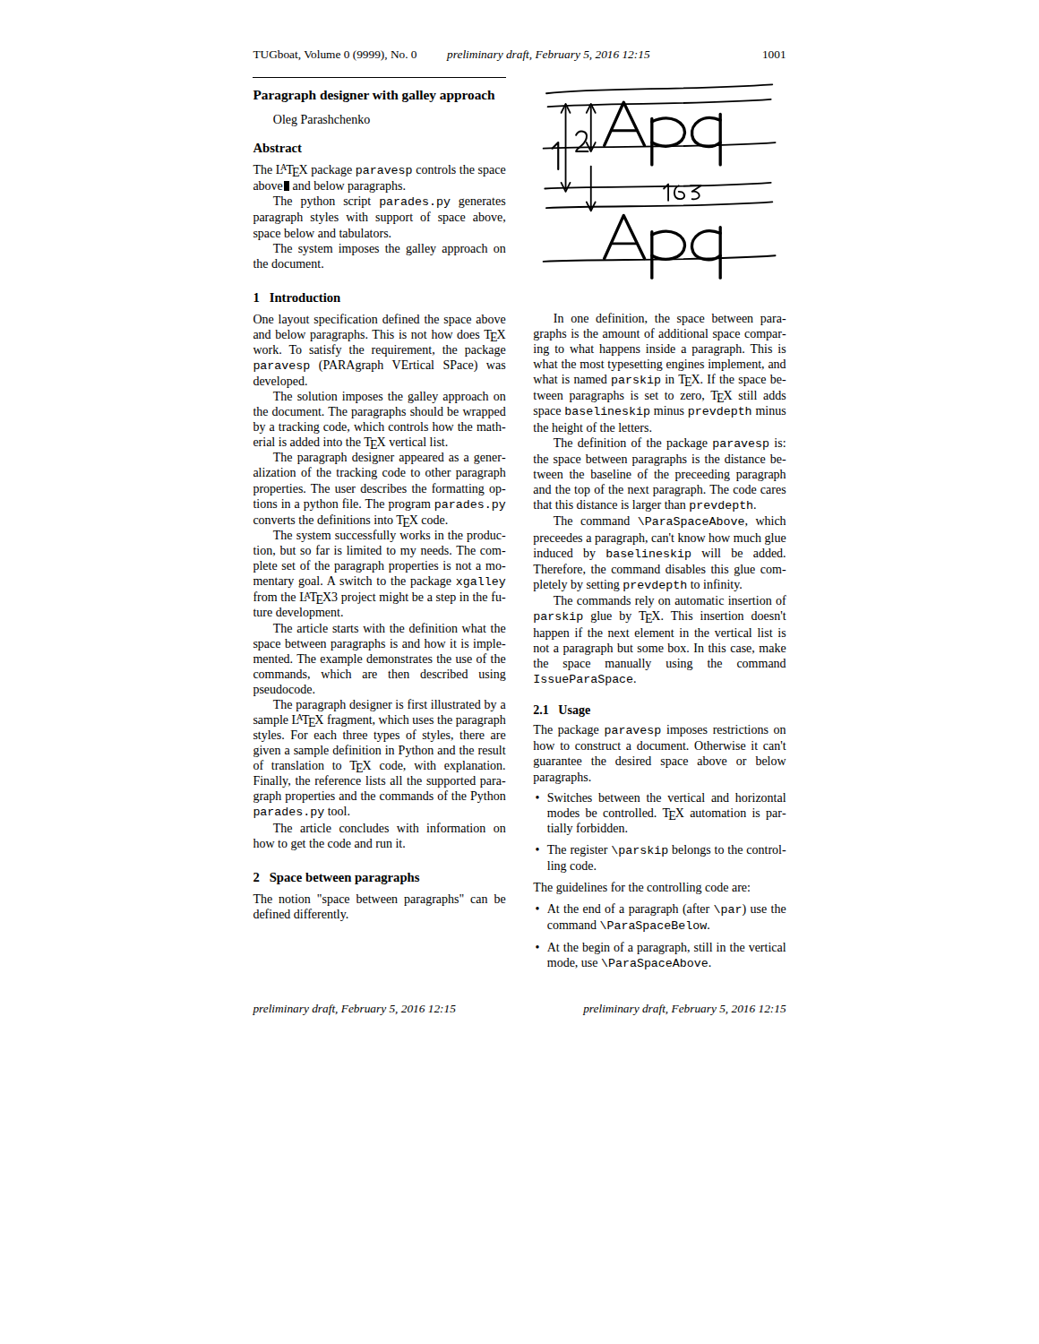TUGboat, Volume 0 (9999), No. 0 preliminary draft, February 5, 2016 12:15 1001
Paragraph designer with galley approach
Oleg Parashchenko
Abstract
The La Te X package paravesp controls the space above and below paragraphs.
The python script parades.py generates paragraph styles with support of space above, space below and tabulators.
The system imposes the galley approach on the document.
1 Introduction
One layout specification defined the space above and below paragraphs. This is not how does Te X work. To satisfy the requirement, the package paravesp (PARAgraph VErtical SPace) was developed.
The solution imposes the galley approach on the document. The paragraphs should be wrapped by a tracking code, which controls how the matherial is added into the Te X vertical list.
The paragraph designer appeared as a generalization of the tracking code to other paragraph properties. The user describes the formatting options in a python file. The program parades.py converts the definitions into Te X code.
The system successfully works in the production, but so far is limited to my needs. The complete set of the paragraph properties is not a momentary goal. A switch to the package xgalley from the La Te X3 project might be a step in the future development.
The article starts with the definition what the space between paragraphs is and how it is implemented. The example demonstrates the use of the commands, which are then described using pseudocode.
The paragraph designer is first illustrated by a sample La Te X fragment, which uses the paragraph styles. For each three types of styles, there are given a sample definition in Python and the result of translation to Te X code, with explanation. Finally, the reference lists all the supported paragraph properties and the commands of the Python parades.py tool.
The article concludes with information on how to get the code and run it.
2 Space between paragraphs
The notion "space between paragraphs" can be defined differently.
In one definition, the space between paragraphs is the amount of additional space comparing to what happens inside a paragraph. This is what the most typesetting engines implement, and what is named parskip in Te X. If the space between paragraphs is set to zero, Te X still adds space baselineskip minus prevdepth minus the height of the letters.
The definition of the package paravesp is: the space between paragraphs is the distance between the baseline of the preceeding paragraph and the top of the next paragraph. The code cares that this distance is larger than prevdepth.
The command \ParaSpaceAbove, which preceedes a paragraph, can't know how much glue induced by baselineskip will be added. Therefore, the command disables this glue completely by setting prevdepth to infinity.
The commands rely on automatic insertion of parskip glue by Te X. This insertion doesn't happen if the next element in the vertical list is not a paragraph but some box. In this case, make the space manually using the command IssueParaSpace.
2.1 Usage
The package paravesp imposes restrictions on how to construct a document. Otherwise it can't guarantee the desired space above or below paragraphs.
Switches between the vertical and horizontal modes be controlled. Te X automation is partially forbidden.
The register \parskip belongs to the controlling code.
The guidelines for the controlling code are:
At the end of a paragraph (after \par) use the command \ParaSpaceBelow.
At the begin of a paragraph, still in the vertical mode, use \ParaSpaceAbove.
preliminary draft, February 5, 2016 12:15 preliminary draft, February 5, 2016 12:15